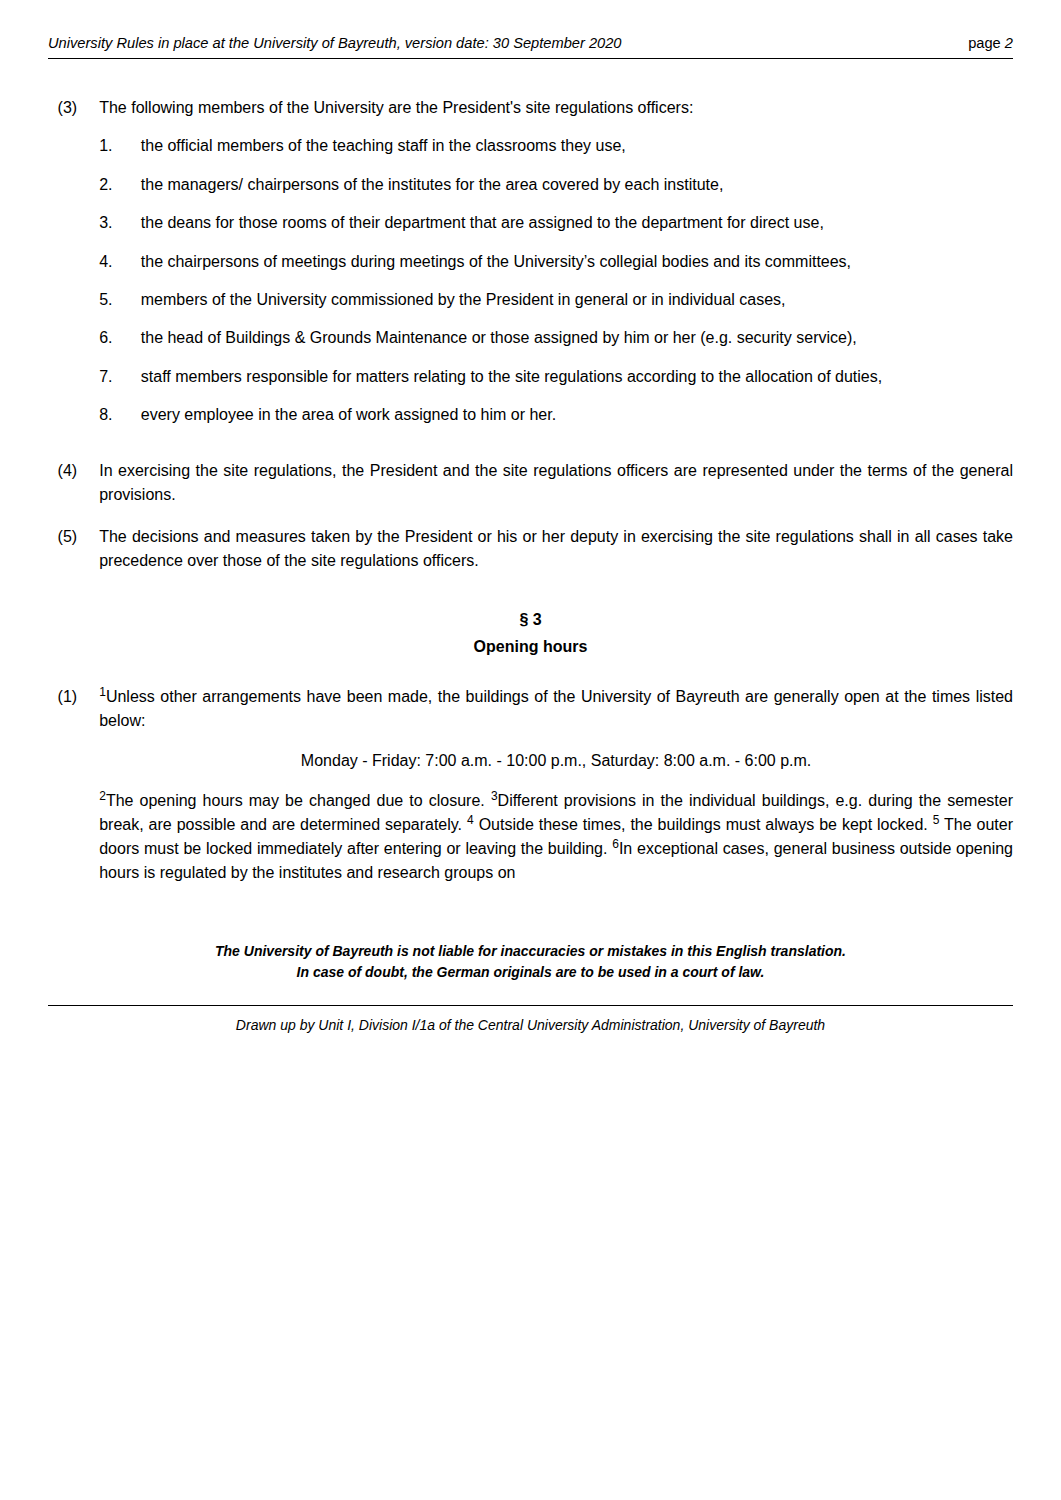University Rules in place at the University of Bayreuth, version date: 30 September 2020 page 2
(3)
The following members of the University are the President's site regulations officers:
1.
the official members of the teaching staff in the classrooms they use,
2.
the managers/ chairpersons of the institutes for the area covered by each institute,
3.
the deans for those rooms of their department that are assigned to the department for direct use,
4.
the chairpersons of meetings during meetings of the University’s collegial bodies and its committees,
5.
members of the University commissioned by the President in general or in individual cases,
6.
the head of Buildings & Grounds Maintenance or those assigned by him or her (e.g. security service),
7.
staff members responsible for matters relating to the site regulations according to the allocation of duties,
8.
every employee in the area of work assigned to him or her.
(4)
In exercising the site regulations, the President and the site regulations officers are represented under the terms of the general provisions.
(5)
The decisions and measures taken by the President or his or her deputy in exercising the site regulations shall in all cases take precedence over those of the site regulations officers.
§ 3 Opening hours
(1)
1Unless other arrangements have been made, the buildings of the University of Bayreuth are generally open at the times listed below:
Monday - Friday: 7:00 a.m. - 10:00 p.m., Saturday: 8:00 a.m. - 6:00 p.m.
2The opening hours may be changed due to closure. 3Different provisions in the individual buildings, e.g. during the semester break, are possible and are determined separately. 4 Outside these times, the buildings must always be kept locked. 5 The outer doors must be locked immediately after entering or leaving the building. 6In exceptional cases, general business outside opening hours is regulated by the institutes and research groups on
The University of Bayreuth is not liable for inaccuracies or mistakes in this English translation.
In case of doubt, the German originals are to be used in a court of law.
Drawn up by Unit I, Division I/1a of the Central University Administration, University of Bayreuth